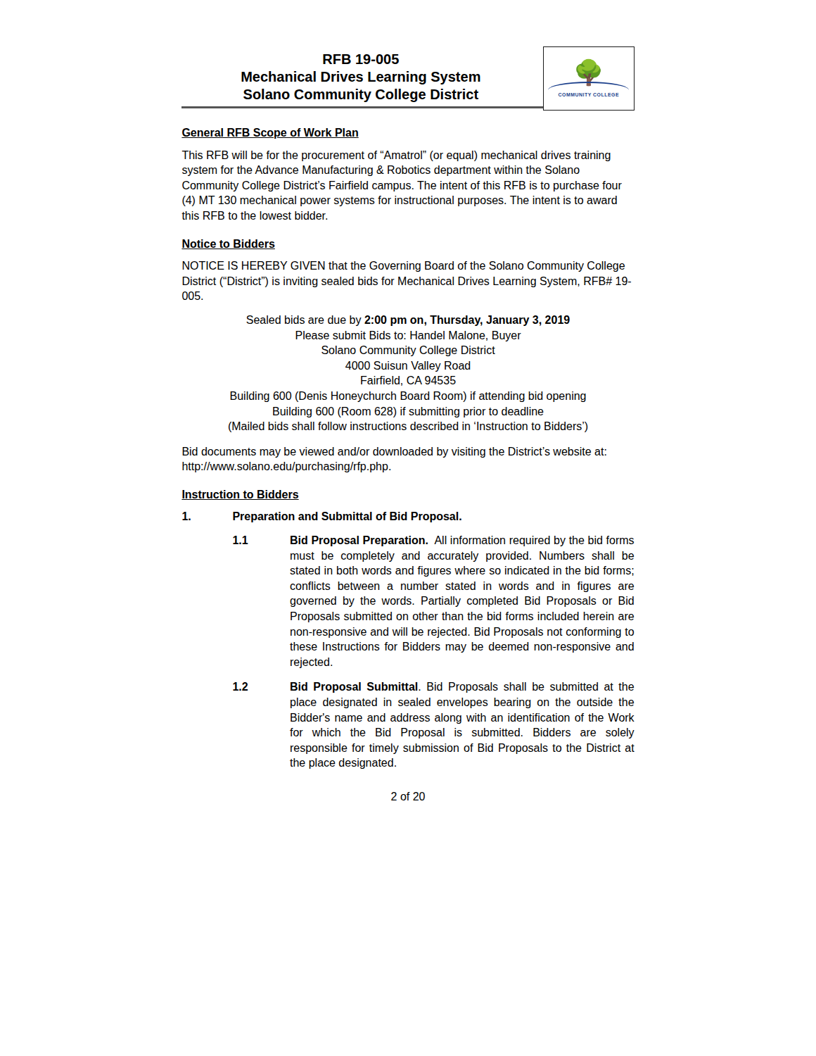🌳
COMMUNITY COLLEGE
RFB 19-005
Mechanical Drives Learning System
Solano Community College District
General RFB Scope of Work Plan
This RFB will be for the procurement of “Amatrol” (or equal) mechanical drives training system for the Advance Manufacturing & Robotics department within the Solano Community College District’s Fairfield campus. The intent of this RFB is to purchase four (4) MT 130 mechanical power systems for instructional purposes. The intent is to award this RFB to the lowest bidder.
Notice to Bidders
NOTICE IS HEREBY GIVEN that the Governing Board of the Solano Community College District (“District”) is inviting sealed bids for Mechanical Drives Learning System, RFB# 19-005.
Sealed bids are due by 2:00 pm on, Thursday, January 3, 2019
Please submit Bids to: Handel Malone, Buyer
Solano Community College District
4000 Suisun Valley Road
Fairfield, CA 94535
Building 600 (Denis Honeychurch Board Room) if attending bid opening
Building 600 (Room 628) if submitting prior to deadline
(Mailed bids shall follow instructions described in ‘Instruction to Bidders’)
Bid documents may be viewed and/or downloaded by visiting the District’s website at: http://www.solano.edu/purchasing/rfp.php.
Instruction to Bidders
1. Preparation and Submittal of Bid Proposal.
1.1 Bid Proposal Preparation. All information required by the bid forms must be completely and accurately provided. Numbers shall be stated in both words and figures where so indicated in the bid forms; conflicts between a number stated in words and in figures are governed by the words. Partially completed Bid Proposals or Bid Proposals submitted on other than the bid forms included herein are non-responsive and will be rejected. Bid Proposals not conforming to these Instructions for Bidders may be deemed non-responsive and rejected.
1.2 Bid Proposal Submittal. Bid Proposals shall be submitted at the place designated in sealed envelopes bearing on the outside the Bidder's name and address along with an identification of the Work for which the Bid Proposal is submitted. Bidders are solely responsible for timely submission of Bid Proposals to the District at the place designated.
2 of 20